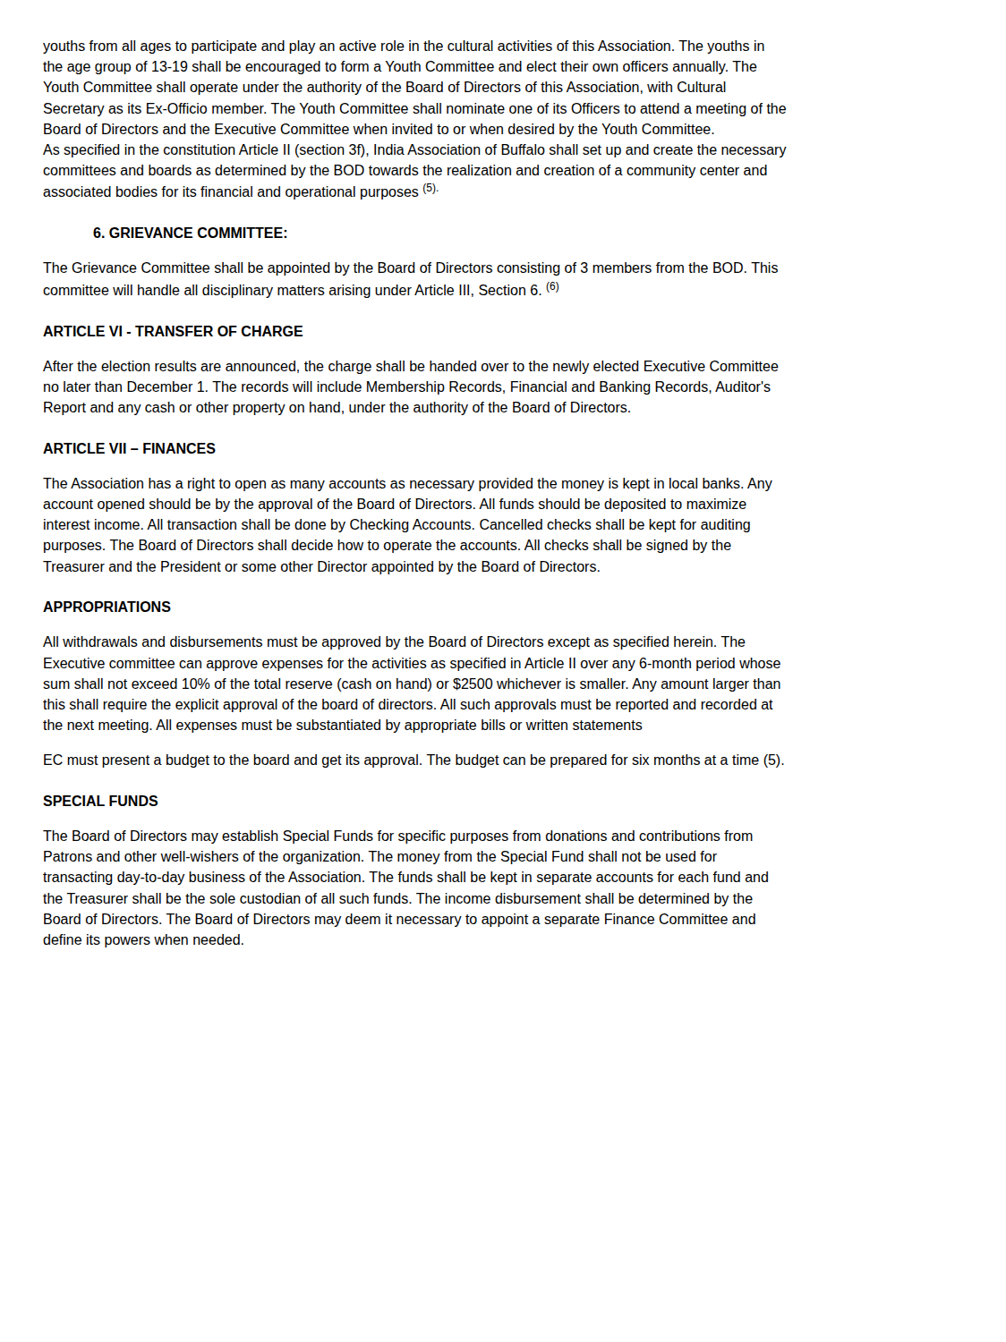youths from all ages to participate and play an active role in the cultural activities of this Association. The youths in the age group of 13-19 shall be encouraged to form a Youth Committee and elect their own officers annually. The Youth Committee shall operate under the authority of the Board of Directors of this Association, with Cultural Secretary as its Ex-Officio member. The Youth Committee shall nominate one of its Officers to attend a meeting of the Board of Directors and the Executive Committee when invited to or when desired by the Youth Committee.
As specified in the constitution Article II (section 3f), India Association of Buffalo shall set up and create the necessary committees and boards as determined by the BOD towards the realization and creation of a community center and associated bodies for its financial and operational purposes (5).
6. GRIEVANCE COMMITTEE:
The Grievance Committee shall be appointed by the Board of Directors consisting of 3 members from the BOD. This committee will handle all disciplinary matters arising under Article III, Section 6. (6)
ARTICLE VI - TRANSFER OF CHARGE
After the election results are announced, the charge shall be handed over to the newly elected Executive Committee no later than December 1. The records will include Membership Records, Financial and Banking Records, Auditor's Report and any cash or other property on hand, under the authority of the Board of Directors.
ARTICLE VII – FINANCES
The Association has a right to open as many accounts as necessary provided the money is kept in local banks. Any account opened should be by the approval of the Board of Directors. All funds should be deposited to maximize interest income. All transaction shall be done by Checking Accounts. Cancelled checks shall be kept for auditing purposes. The Board of Directors shall decide how to operate the accounts. All checks shall be signed by the Treasurer and the President or some other Director appointed by the Board of Directors.
APPROPRIATIONS
All withdrawals and disbursements must be approved by the Board of Directors except as specified herein. The Executive committee can approve expenses for the activities as specified in Article II over any 6-month period whose sum shall not exceed 10% of the total reserve (cash on hand) or $2500 whichever is smaller. Any amount larger than this shall require the explicit approval of the board of directors. All such approvals must be reported and recorded at the next meeting. All expenses must be substantiated by appropriate bills or written statements
EC must present a budget to the board and get its approval. The budget can be prepared for six months at a time (5).
SPECIAL FUNDS
The Board of Directors may establish Special Funds for specific purposes from donations and contributions from Patrons and other well-wishers of the organization. The money from the Special Fund shall not be used for transacting day-to-day business of the Association. The funds shall be kept in separate accounts for each fund and the Treasurer shall be the sole custodian of all such funds. The income disbursement shall be determined by the Board of Directors. The Board of Directors may deem it necessary to appoint a separate Finance Committee and define its powers when needed.